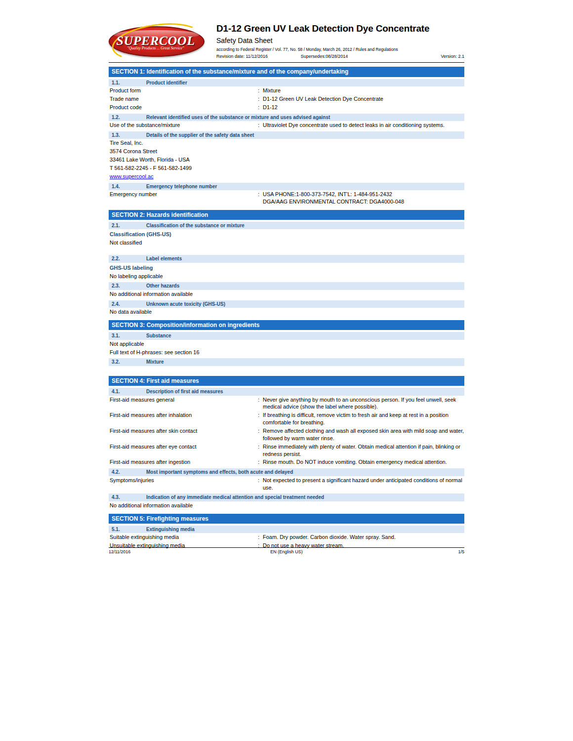SUPERCOOL
"Quality Products ... Great Service"
D1-12 Green UV Leak Detection Dye Concentrate
Safety Data Sheet
according to Federal Register / Vol. 77, No. 58 / Monday, March 26, 2012 / Rules and Regulations
Revision date: 11/12/2016 Supersedes:08/28/2014 Version: 2.1
SECTION 1: Identification of the substance/mixture and of the company/undertaking
1.1. Product identifier
Product form
:
Mixture
Trade name
:
D1-12 Green UV Leak Detection Dye Concentrate
Product code
:
D1-12
1.2. Relevant identified uses of the substance or mixture and uses advised against
Use of the substance/mixture
:
Ultraviolet Dye concentrate used to detect leaks in air conditioning systems.
1.3. Details of the supplier of the safety data sheet
Tire Seal, Inc.
3574 Corona Street
33461 Lake Worth, Florida - USA
T 561-582-2245 - F 561-582-1499
www.supercool.ac
1.4. Emergency telephone number
Emergency number
:
USA PHONE:1-800-373-7542, INT'L: 1-484-951-2432
DGA/AAG ENVIRONMENTAL CONTRACT: DGA4000-048
SECTION 2: Hazards identification
2.1. Classification of the substance or mixture
Classification (GHS-US)
Not classified
2.2. Label elements
GHS-US labeling
No labeling applicable
2.3. Other hazards
No additional information available
2.4. Unknown acute toxicity (GHS-US)
No data available
SECTION 3: Composition/information on ingredients
3.1. Substance
Not applicable
Full text of H-phrases: see section 16
3.2. Mixture
SECTION 4: First aid measures
4.1. Description of first aid measures
First-aid measures general
:
Never give anything by mouth to an unconscious person. If you feel unwell, seek medical advice (show the label where possible).
First-aid measures after inhalation
:
If breathing is difficult, remove victim to fresh air and keep at rest in a position comfortable for breathing.
First-aid measures after skin contact
:
Remove affected clothing and wash all exposed skin area with mild soap and water, followed by warm water rinse.
First-aid measures after eye contact
:
Rinse immediately with plenty of water. Obtain medical attention if pain, blinking or redness persist.
First-aid measures after ingestion
:
Rinse mouth. Do NOT induce vomiting. Obtain emergency medical attention.
4.2. Most important symptoms and effects, both acute and delayed
Symptoms/injuries
:
Not expected to present a significant hazard under anticipated conditions of normal use.
4.3. Indication of any immediate medical attention and special treatment needed
No additional information available
SECTION 5: Firefighting measures
5.1. Extinguishing media
Suitable extinguishing media
:
Foam. Dry powder. Carbon dioxide. Water spray. Sand.
Unsuitable extinguishing media
:
Do not use a heavy water stream.
12/11/2016
EN (English US)
1/5